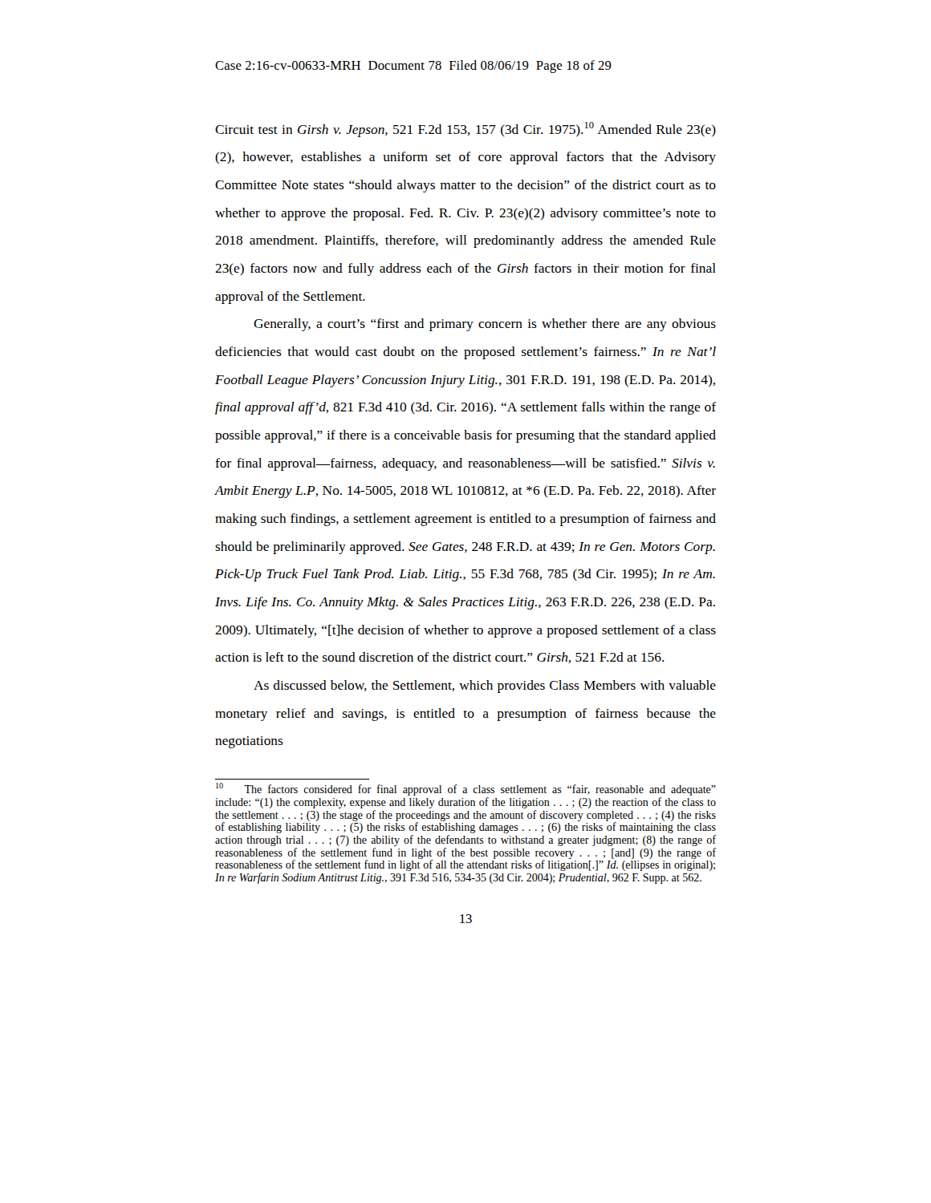Case 2:16-cv-00633-MRH Document 78 Filed 08/06/19 Page 18 of 29
Circuit test in Girsh v. Jepson, 521 F.2d 153, 157 (3d Cir. 1975).10 Amended Rule 23(e)(2), however, establishes a uniform set of core approval factors that the Advisory Committee Note states “should always matter to the decision” of the district court as to whether to approve the proposal. Fed. R. Civ. P. 23(e)(2) advisory committee’s note to 2018 amendment. Plaintiffs, therefore, will predominantly address the amended Rule 23(e) factors now and fully address each of the Girsh factors in their motion for final approval of the Settlement.
Generally, a court’s “first and primary concern is whether there are any obvious deficiencies that would cast doubt on the proposed settlement’s fairness.” In re Nat’l Football League Players’ Concussion Injury Litig., 301 F.R.D. 191, 198 (E.D. Pa. 2014), final approval aff’d, 821 F.3d 410 (3d. Cir. 2016). “A settlement falls within the range of possible approval,” if there is a conceivable basis for presuming that the standard applied for final approval—fairness, adequacy, and reasonableness—will be satisfied.” Silvis v. Ambit Energy L.P, No. 14-5005, 2018 WL 1010812, at *6 (E.D. Pa. Feb. 22, 2018). After making such findings, a settlement agreement is entitled to a presumption of fairness and should be preliminarily approved. See Gates, 248 F.R.D. at 439; In re Gen. Motors Corp. Pick-Up Truck Fuel Tank Prod. Liab. Litig., 55 F.3d 768, 785 (3d Cir. 1995); In re Am. Invs. Life Ins. Co. Annuity Mktg. & Sales Practices Litig., 263 F.R.D. 226, 238 (E.D. Pa. 2009). Ultimately, “[t]he decision of whether to approve a proposed settlement of a class action is left to the sound discretion of the district court.” Girsh, 521 F.2d at 156.
As discussed below, the Settlement, which provides Class Members with valuable monetary relief and savings, is entitled to a presumption of fairness because the negotiations
10 The factors considered for final approval of a class settlement as “fair, reasonable and adequate” include: “(1) the complexity, expense and likely duration of the litigation . . . ; (2) the reaction of the class to the settlement . . . ; (3) the stage of the proceedings and the amount of discovery completed . . . ; (4) the risks of establishing liability . . . ; (5) the risks of establishing damages . . . ; (6) the risks of maintaining the class action through trial . . . ; (7) the ability of the defendants to withstand a greater judgment; (8) the range of reasonableness of the settlement fund in light of the best possible recovery . . . ; [and] (9) the range of reasonableness of the settlement fund in light of all the attendant risks of litigation[.]” Id. (ellipses in original); In re Warfarin Sodium Antitrust Litig., 391 F.3d 516, 534-35 (3d Cir. 2004); Prudential, 962 F. Supp. at 562.
13